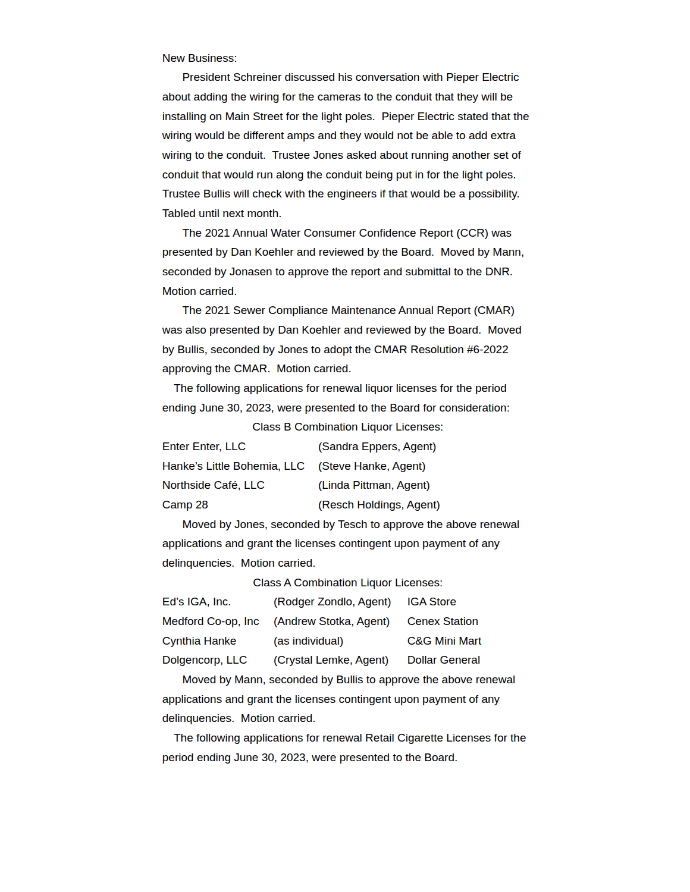New Business:
President Schreiner discussed his conversation with Pieper Electric about adding the wiring for the cameras to the conduit that they will be installing on Main Street for the light poles. Pieper Electric stated that the wiring would be different amps and they would not be able to add extra wiring to the conduit. Trustee Jones asked about running another set of conduit that would run along the conduit being put in for the light poles. Trustee Bullis will check with the engineers if that would be a possibility. Tabled until next month.
The 2021 Annual Water Consumer Confidence Report (CCR) was presented by Dan Koehler and reviewed by the Board. Moved by Mann, seconded by Jonasen to approve the report and submittal to the DNR. Motion carried.
The 2021 Sewer Compliance Maintenance Annual Report (CMAR) was also presented by Dan Koehler and reviewed by the Board. Moved by Bullis, seconded by Jones to adopt the CMAR Resolution #6-2022 approving the CMAR. Motion carried.
The following applications for renewal liquor licenses for the period ending June 30, 2023, were presented to the Board for consideration:
Class B Combination Liquor Licenses:
| Enter Enter, LLC | (Sandra Eppers, Agent) |
| Hanke’s Little Bohemia, LLC | (Steve Hanke, Agent) |
| Northside Café, LLC | (Linda Pittman, Agent) |
| Camp 28 | (Resch Holdings, Agent) |
Moved by Jones, seconded by Tesch to approve the above renewal applications and grant the licenses contingent upon payment of any delinquencies. Motion carried.
Class A Combination Liquor Licenses:
| Ed’s IGA, Inc. | (Rodger Zondlo, Agent) | IGA Store |
| Medford Co-op, Inc | (Andrew Stotka, Agent) | Cenex Station |
| Cynthia Hanke | (as individual) | C&G Mini Mart |
| Dolgencorp, LLC | (Crystal Lemke, Agent) | Dollar General |
Moved by Mann, seconded by Bullis to approve the above renewal applications and grant the licenses contingent upon payment of any delinquencies. Motion carried.
The following applications for renewal Retail Cigarette Licenses for the period ending June 30, 2023, were presented to the Board.